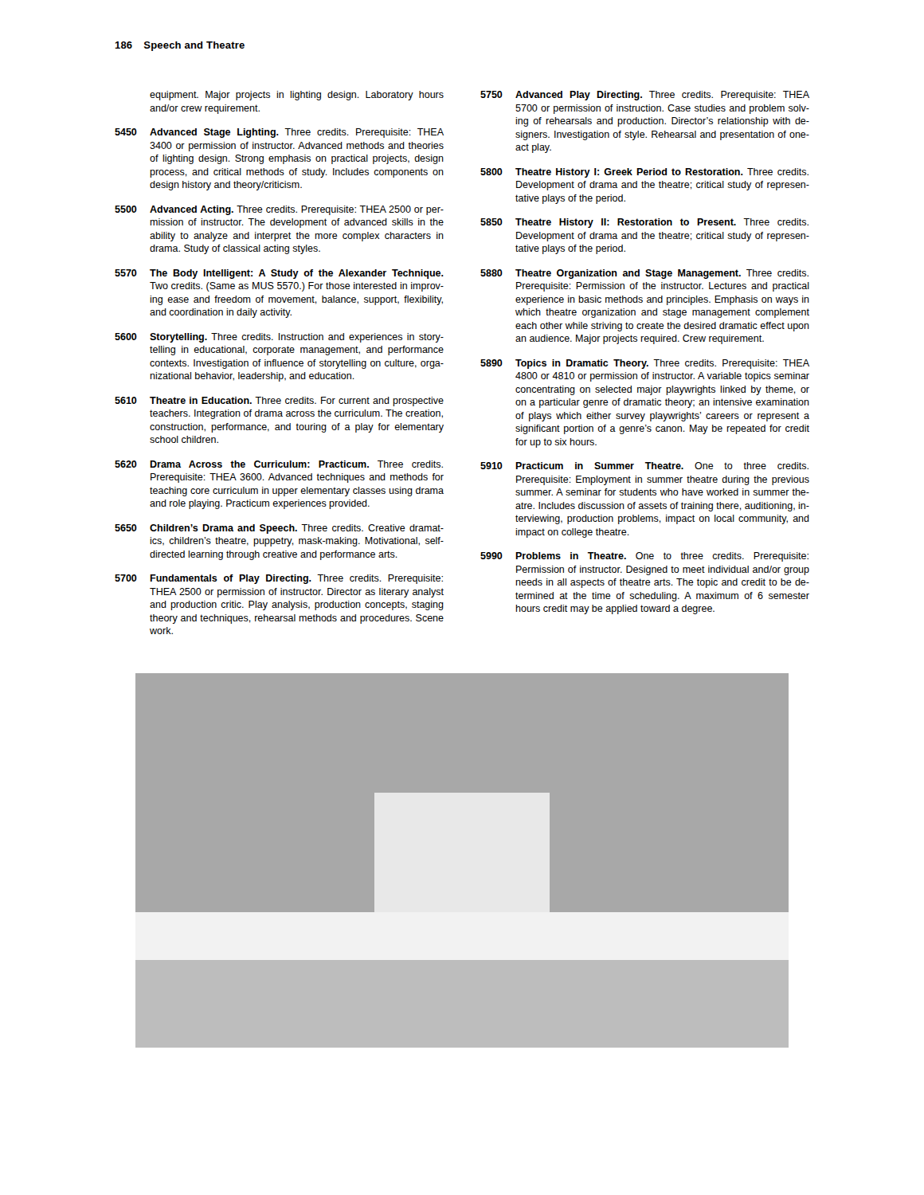186 Speech and Theatre
equipment. Major projects in lighting design. Laboratory hours and/or crew requirement.
5450
Advanced Stage Lighting. Three credits. Prerequisite: THEA 3400 or permission of instructor. Advanced methods and theories of lighting design. Strong emphasis on practical projects, design process, and critical methods of study. Includes components on design history and theory/criticism.
5500
Advanced Acting. Three credits. Prerequisite: THEA 2500 or permission of instructor. The development of advanced skills in the ability to analyze and interpret the more complex characters in drama. Study of classical acting styles.
5570
The Body Intelligent: A Study of the Alexander Technique. Two credits. (Same as MUS 5570.) For those interested in improving ease and freedom of movement, balance, support, flexibility, and coordination in daily activity.
5600
Storytelling. Three credits. Instruction and experiences in storytelling in educational, corporate management, and performance contexts. Investigation of influence of storytelling on culture, organizational behavior, leadership, and education.
5610
Theatre in Education. Three credits. For current and prospective teachers. Integration of drama across the curriculum. The creation, construction, performance, and touring of a play for elementary school children.
5620
Drama Across the Curriculum: Practicum. Three credits. Prerequisite: THEA 3600. Advanced techniques and methods for teaching core curriculum in upper elementary classes using drama and role playing. Practicum experiences provided.
5650
Children’s Drama and Speech. Three credits. Creative dramatics, children’s theatre, puppetry, mask-making. Motivational, self-directed learning through creative and performance arts.
5700
Fundamentals of Play Directing. Three credits. Prerequisite: THEA 2500 or permission of instructor. Director as literary analyst and production critic. Play analysis, production concepts, staging theory and techniques, rehearsal methods and procedures. Scene work.
5750
Advanced Play Directing. Three credits. Prerequisite: THEA 5700 or permission of instruction. Case studies and problem solving of rehearsals and production. Director’s relationship with designers. Investigation of style. Rehearsal and presentation of one-act play.
5800
Theatre History I: Greek Period to Restoration. Three credits. Development of drama and the theatre; critical study of representative plays of the period.
5850
Theatre History II: Restoration to Present. Three credits. Development of drama and the theatre; critical study of representative plays of the period.
5880
Theatre Organization and Stage Management. Three credits. Prerequisite: Permission of the instructor. Lectures and practical experience in basic methods and principles. Emphasis on ways in which theatre organization and stage management complement each other while striving to create the desired dramatic effect upon an audience. Major projects required. Crew requirement.
5890
Topics in Dramatic Theory. Three credits. Prerequisite: THEA 4800 or 4810 or permission of instructor. A variable topics seminar concentrating on selected major playwrights linked by theme, or on a particular genre of dramatic theory; an intensive examination of plays which either survey playwrights’ careers or represent a significant portion of a genre’s canon. May be repeated for credit for up to six hours.
5910
Practicum in Summer Theatre. One to three credits. Prerequisite: Employment in summer theatre during the previous summer. A seminar for students who have worked in summer theatre. Includes discussion of assets of training there, auditioning, interviewing, production problems, impact on local community, and impact on college theatre.
5990
Problems in Theatre. One to three credits. Prerequisite: Permission of instructor. Designed to meet individual and/or group needs in all aspects of theatre arts. The topic and credit to be determined at the time of scheduling. A maximum of 6 semester hours credit may be applied toward a degree.